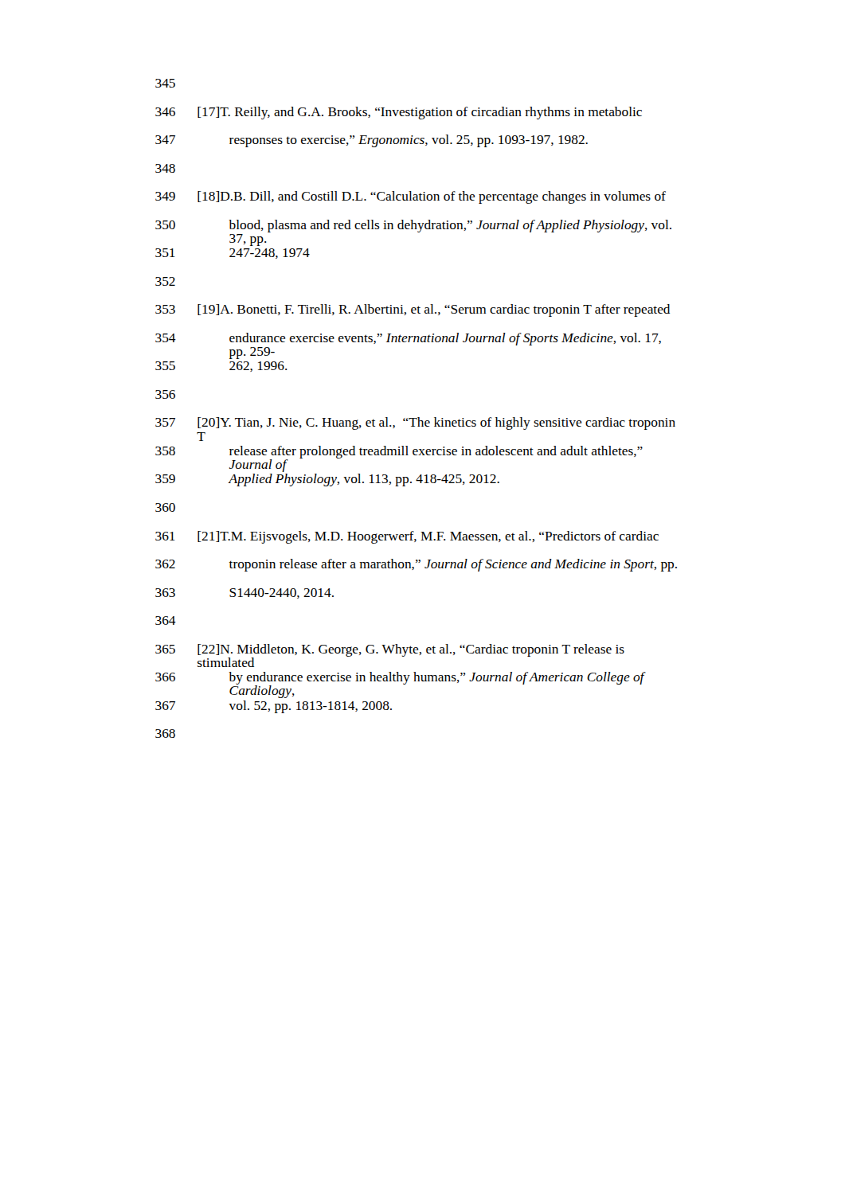| 345 | |
| 346 | [17]T. Reilly, and G.A. Brooks, “Investigation of circadian rhythms in metabolic |
| 347 | responses to exercise,” Ergonomics , vol. 25, pp. 1093-197, 1982. |
| 348 | |
| 349 | [18]D.B. Dill, and Costill D.L. “Calculation of the percentage changes in volumes of |
| 350 | blood, plasma and red cells in dehydration,” Journal of Applied Physiology , vol. 37, pp. |
| 351 | 247-248, 1974 |
| 352 | |
| 353 | [19]A. Bonetti, F. Tirelli, R. Albertini, et al., “Serum cardiac troponin T after repeated |
| 354 | endurance exercise events,” International Journal of Sports Medicine , vol. 17, pp. 259- |
| 355 | 262, 1996. |
| 356 | |
| 357 | [20]Y. Tian, J. Nie, C. Huang, et al., “The kinetics of highly sensitive cardiac troponin T |
| 358 | release after prolonged treadmill exercise in adolescent and adult athletes,” Journal of |
| 359 | Applied Physiology , vol. 113, pp. 418-425, 2012. |
| 360 | |
| 361 | [21]T.M. Eijsvogels, M.D. Hoogerwerf, M.F. Maessen, et al., “Predictors of cardiac |
| 362 | troponin release after a marathon,” Journal of Science and Medicine in Sport , pp. |
| 363 | S1440-2440, 2014. |
| 364 | |
| 365 | [22]N. Middleton, K. George, G. Whyte, et al., “Cardiac troponin T release is stimulated |
| 366 | by endurance exercise in healthy humans,” Journal of American College of Cardiology , |
| 367 | vol. 52, pp. 1813-1814, 2008. |
| 368 | |